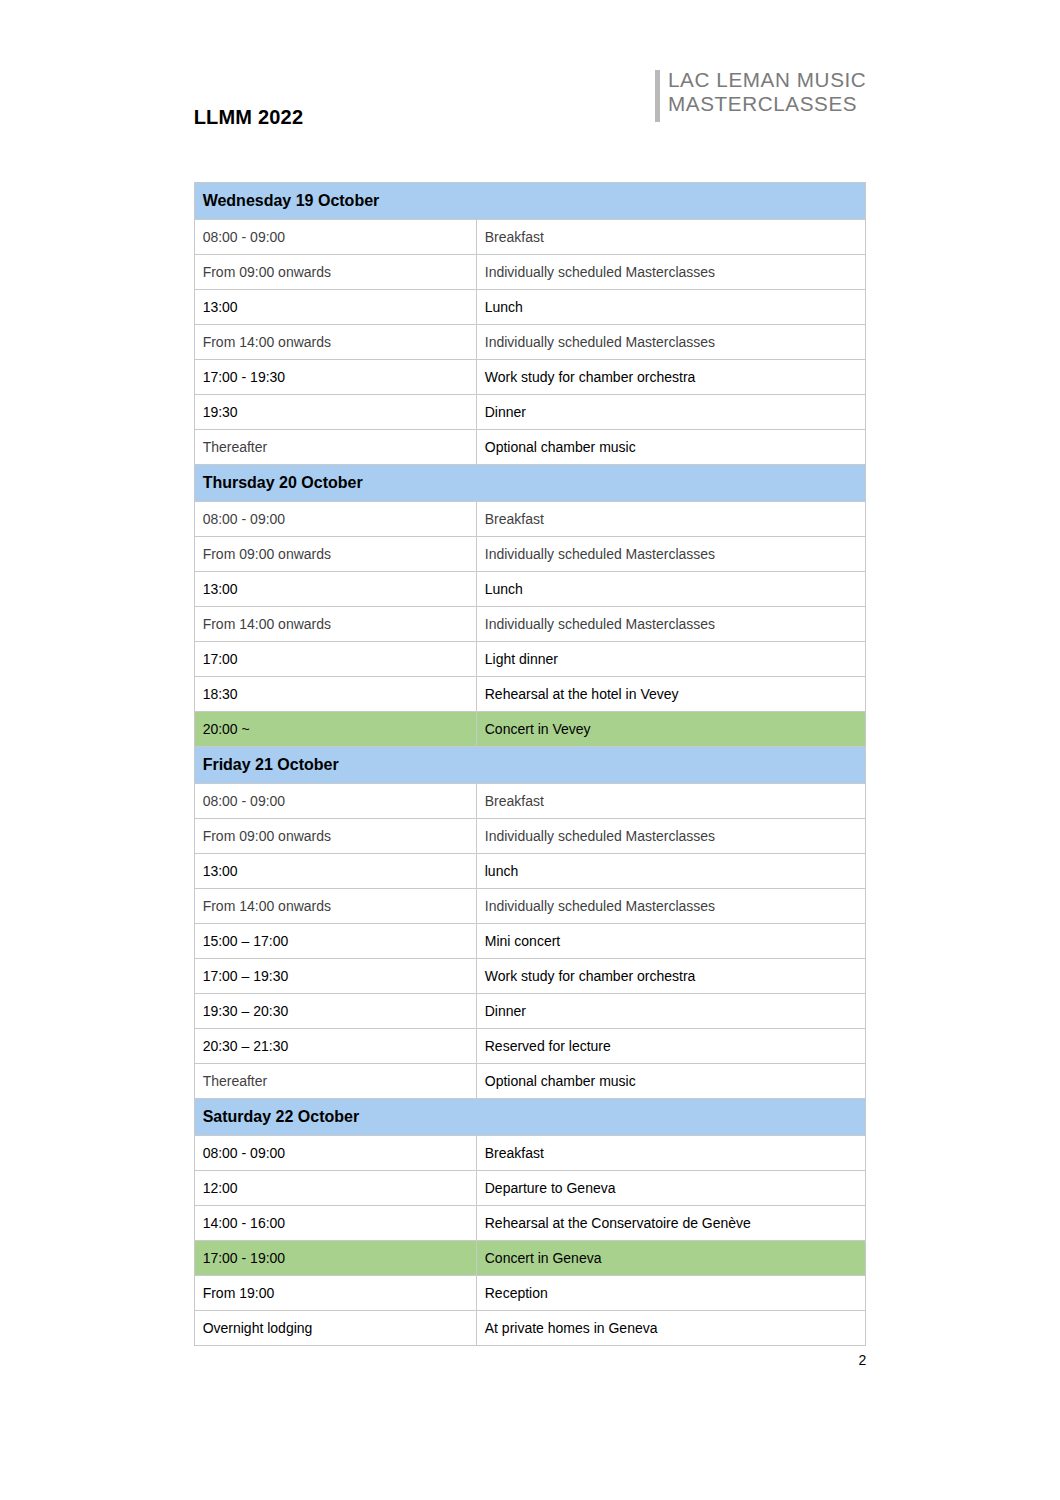LLMM 2022
LAC LEMAN MUSIC MASTERCLASSES
| Wednesday 19 October |
| 08:00 - 09:00 | Breakfast |
| From 09:00 onwards | Individually scheduled Masterclasses |
| 13:00 | Lunch |
| From 14:00 onwards | Individually scheduled Masterclasses |
| 17:00 - 19:30 | Work study for chamber orchestra |
| 19:30 | Dinner |
| Thereafter | Optional chamber music |
| Thursday 20 October |
| 08:00 - 09:00 | Breakfast |
| From 09:00 onwards | Individually scheduled Masterclasses |
| 13:00 | Lunch |
| From 14:00 onwards | Individually scheduled Masterclasses |
| 17:00 | Light dinner |
| 18:30 | Rehearsal at the hotel in Vevey |
| 20:00 ~ | Concert in Vevey |
| Friday 21 October |
| 08:00 - 09:00 | Breakfast |
| From 09:00 onwards | Individually scheduled Masterclasses |
| 13:00 | lunch |
| From 14:00 onwards | Individually scheduled Masterclasses |
| 15:00 – 17:00 | Mini concert |
| 17:00 – 19:30 | Work study for chamber orchestra |
| 19:30 – 20:30 | Dinner |
| 20:30 – 21:30 | Reserved for lecture |
| Thereafter | Optional chamber music |
| Saturday 22 October |
| 08:00 - 09:00 | Breakfast |
| 12:00 | Departure to Geneva |
| 14:00 - 16:00 | Rehearsal at the Conservatoire de Genève |
| 17:00 - 19:00 | Concert in Geneva |
| From 19:00 | Reception |
| Overnight lodging | At private homes in Geneva |
2